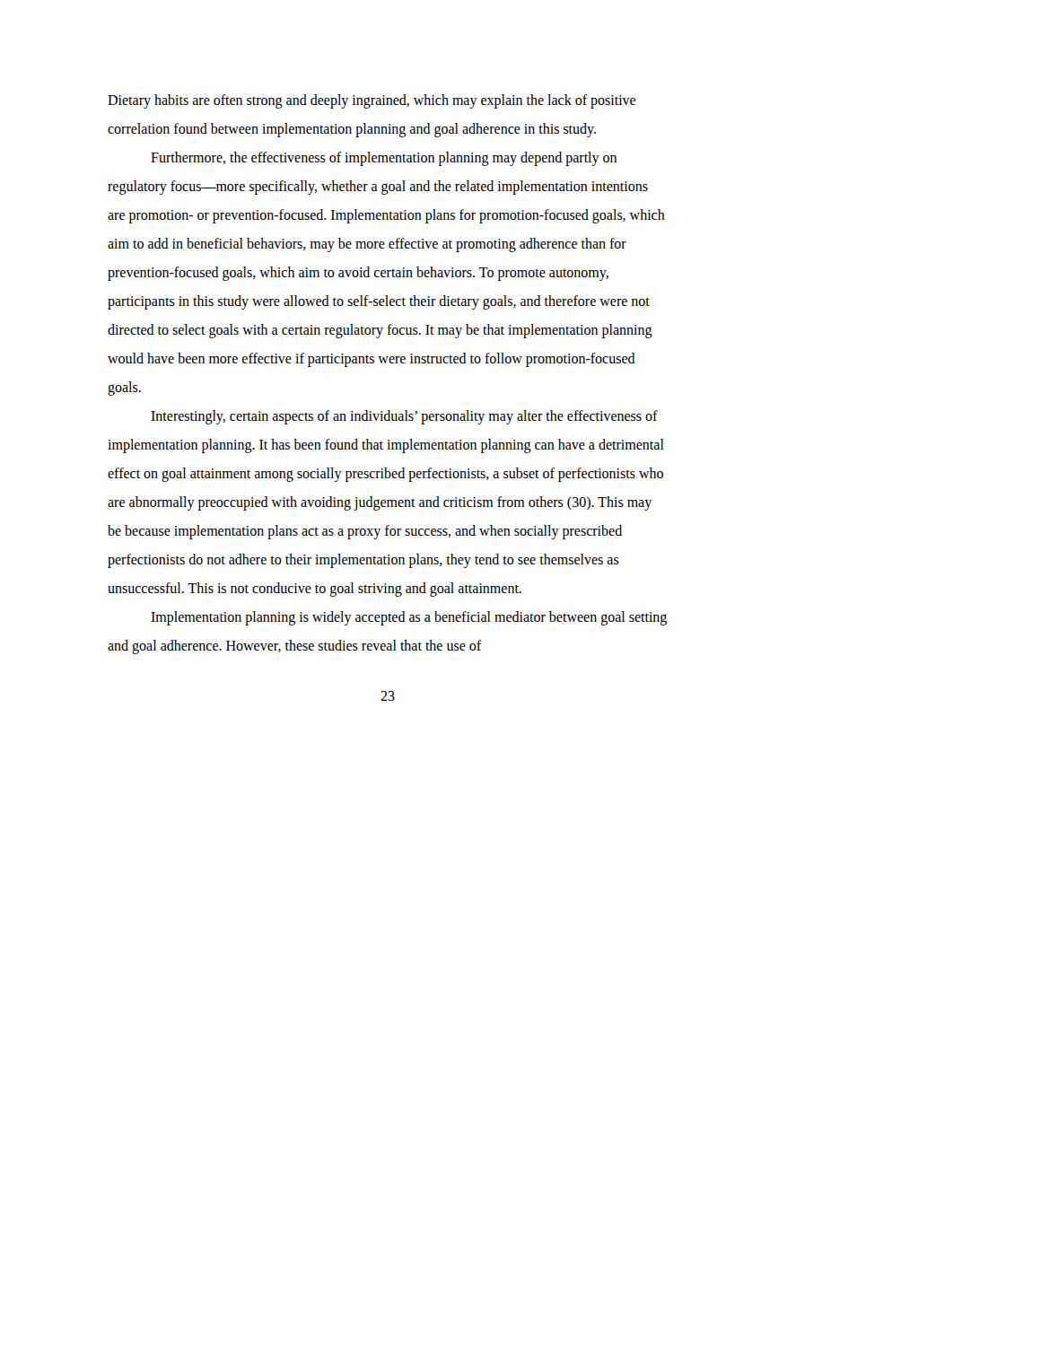Dietary habits are often strong and deeply ingrained, which may explain the lack of positive correlation found between implementation planning and goal adherence in this study.
Furthermore, the effectiveness of implementation planning may depend partly on regulatory focus—more specifically, whether a goal and the related implementation intentions are promotion- or prevention-focused. Implementation plans for promotion-focused goals, which aim to add in beneficial behaviors, may be more effective at promoting adherence than for prevention-focused goals, which aim to avoid certain behaviors. To promote autonomy, participants in this study were allowed to self-select their dietary goals, and therefore were not directed to select goals with a certain regulatory focus. It may be that implementation planning would have been more effective if participants were instructed to follow promotion-focused goals.
Interestingly, certain aspects of an individuals’ personality may alter the effectiveness of implementation planning. It has been found that implementation planning can have a detrimental effect on goal attainment among socially prescribed perfectionists, a subset of perfectionists who are abnormally preoccupied with avoiding judgement and criticism from others (30). This may be because implementation plans act as a proxy for success, and when socially prescribed perfectionists do not adhere to their implementation plans, they tend to see themselves as unsuccessful. This is not conducive to goal striving and goal attainment.
Implementation planning is widely accepted as a beneficial mediator between goal setting and goal adherence. However, these studies reveal that the use of
23